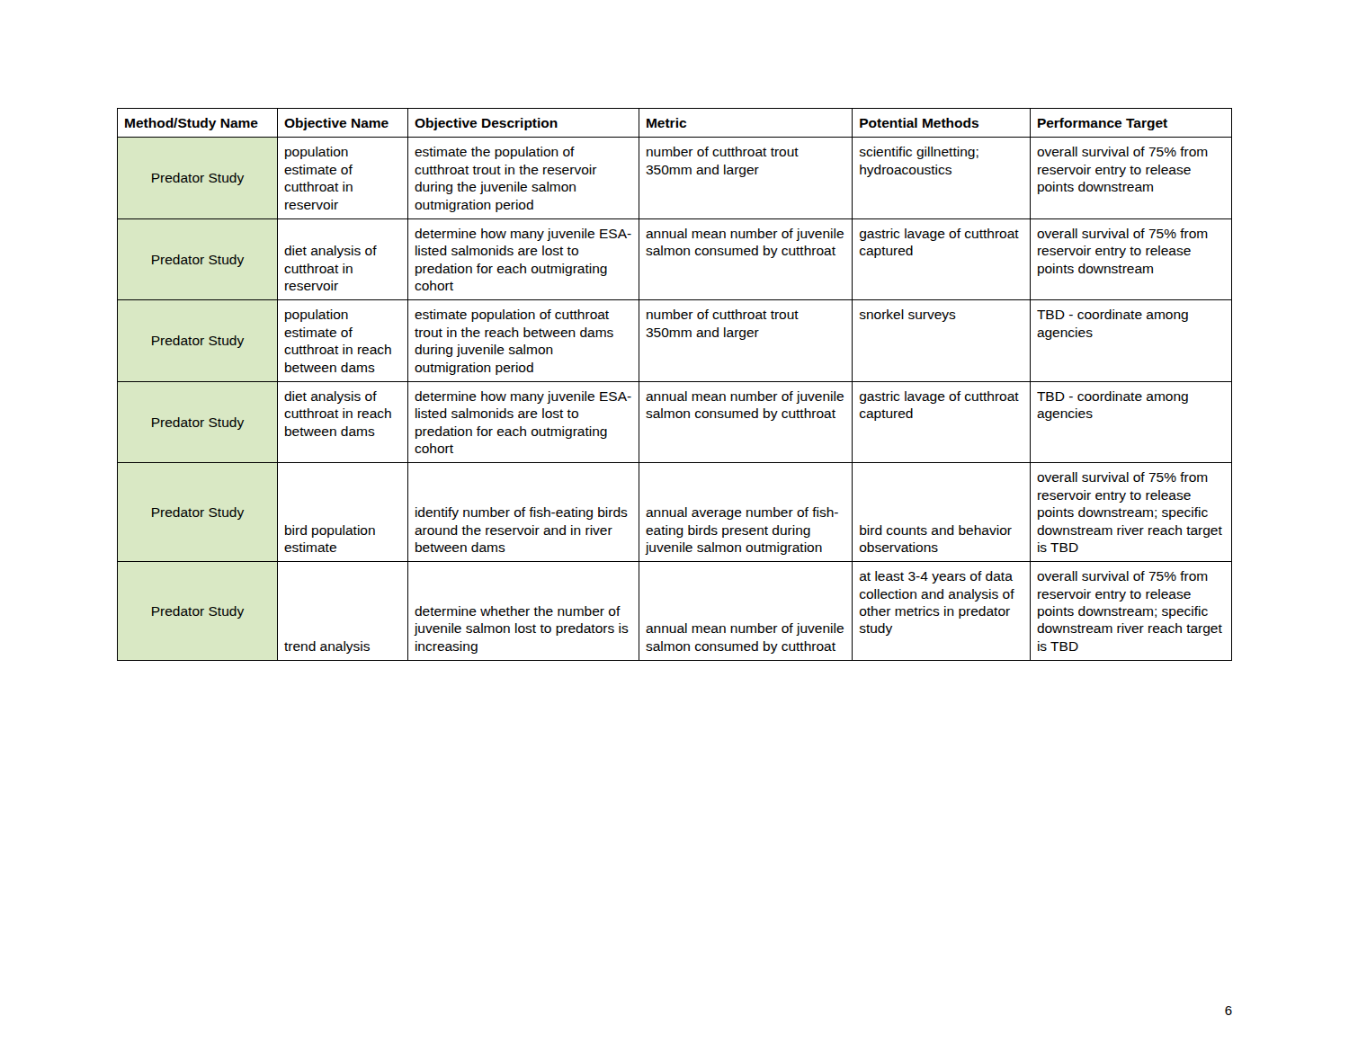| Method/Study Name | Objective Name | Objective Description | Metric | Potential Methods | Performance Target |
| --- | --- | --- | --- | --- | --- |
| Predator Study | population estimate of cutthroat in reservoir | estimate the population of cutthroat trout in the reservoir during the juvenile salmon outmigration period | number of cutthroat trout 350mm and larger | scientific gillnetting; hydroacoustics | overall survival of 75% from reservoir entry to release points downstream |
| Predator Study | diet analysis of cutthroat in reservoir | determine how many juvenile ESA-listed salmonids are lost to predation for each outmigrating cohort | annual mean number of juvenile salmon consumed by cutthroat | gastric lavage of cutthroat captured | overall survival of 75% from reservoir entry to release points downstream |
| Predator Study | population estimate of cutthroat in reach between dams | estimate population of cutthroat trout in the reach between dams during juvenile salmon outmigration period | number of cutthroat trout 350mm and larger | snorkel surveys | TBD - coordinate among agencies |
| Predator Study | diet analysis of cutthroat in reach between dams | determine how many juvenile ESA-listed salmonids are lost to predation for each outmigrating cohort | annual mean number of juvenile salmon consumed by cutthroat | gastric lavage of cutthroat captured | TBD - coordinate among agencies |
| Predator Study | bird population estimate | identify number of fish-eating birds around the reservoir and in river between dams | annual average number of fish-eating birds present during juvenile salmon outmigration | bird counts and behavior observations | overall survival of 75% from reservoir entry to release points downstream; specific downstream river reach target is TBD |
| Predator Study | trend analysis | determine whether the number of juvenile salmon lost to predators is increasing | annual mean number of juvenile salmon consumed by cutthroat | at least 3-4 years of data collection and analysis of other metrics in predator study | overall survival of 75% from reservoir entry to release points downstream; specific downstream river reach target is TBD |
6